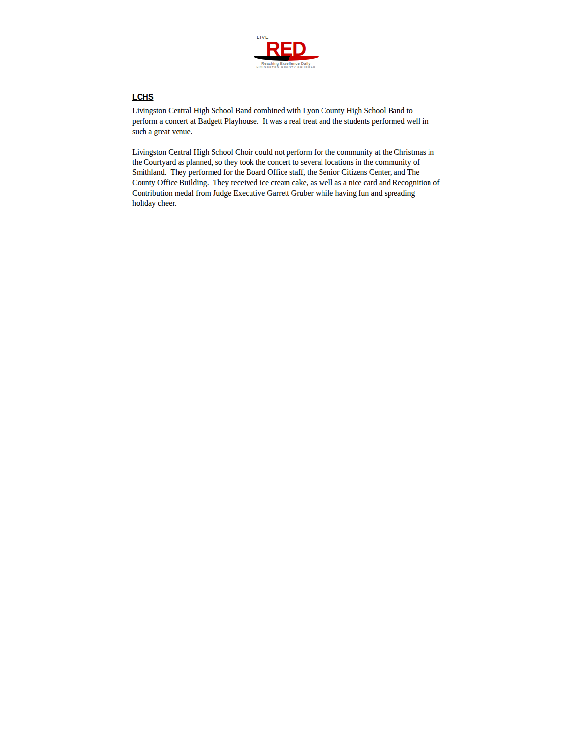LIVE RED Reaching Excellence Daily LIVINGSTON COUNTY SCHOOLS
LCHS
Livingston Central High School Band combined with Lyon County High School Band to perform a concert at Badgett Playhouse. It was a real treat and the students performed well in such a great venue.
Livingston Central High School Choir could not perform for the community at the Christmas in the Courtyard as planned, so they took the concert to several locations in the community of Smithland. They performed for the Board Office staff, the Senior Citizens Center, and The County Office Building. They received ice cream cake, as well as a nice card and Recognition of Contribution medal from Judge Executive Garrett Gruber while having fun and spreading holiday cheer.